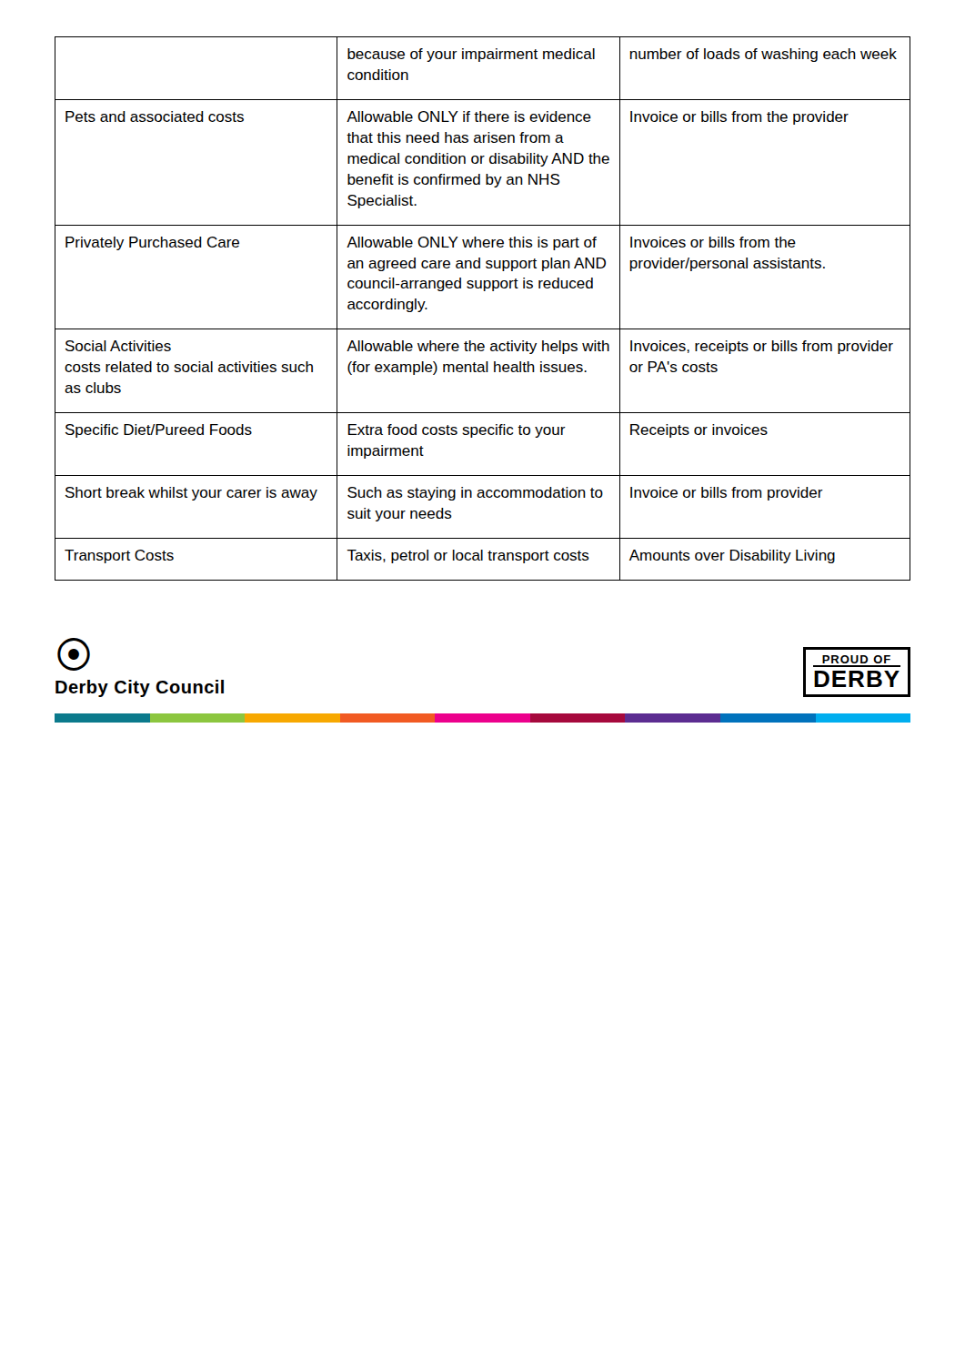| | because of your impairment medical condition | number of loads of washing each week |
| Pets and associated costs | Allowable ONLY if there is evidence that this need has arisen from a medical condition or disability AND the benefit is confirmed by an NHS Specialist. | Invoice or bills from the provider |
| Privately Purchased Care | Allowable ONLY where this is part of an agreed care and support plan AND council-arranged support is reduced accordingly. | Invoices or bills from the provider/personal assistants. |
| Social Activities costs related to social activities such as clubs | Allowable where the activity helps with (for example) mental health issues. | Invoices, receipts or bills from provider or PA's costs |
| Specific Diet/Pureed Foods | Extra food costs specific to your impairment | Receipts or invoices |
| Short break whilst your carer is away | Such as staying in accommodation to suit your needs | Invoice or bills from provider |
| Transport Costs | Taxis, petrol or local transport costs | Amounts over Disability Living |
⦿
Derby City Council
PROUD OF
DERBY